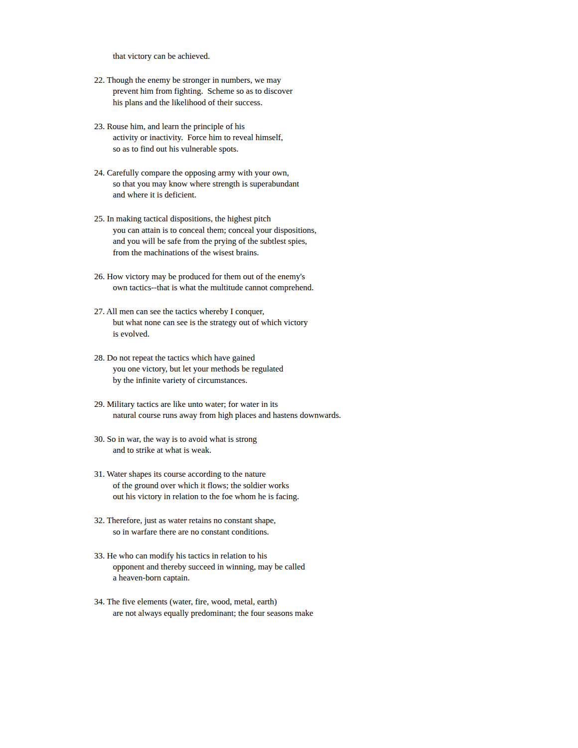that victory can be achieved.
22. Though the enemy be stronger in numbers, we may
prevent him from fighting. Scheme so as to discover
his plans and the likelihood of their success.
23. Rouse him, and learn the principle of his
activity or inactivity. Force him to reveal himself,
so as to find out his vulnerable spots.
24. Carefully compare the opposing army with your own,
so that you may know where strength is superabundant
and where it is deficient.
25. In making tactical dispositions, the highest pitch
you can attain is to conceal them; conceal your dispositions,
and you will be safe from the prying of the subtlest spies,
from the machinations of the wisest brains.
26. How victory may be produced for them out of the enemy's
own tactics--that is what the multitude cannot comprehend.
27. All men can see the tactics whereby I conquer,
but what none can see is the strategy out of which victory
is evolved.
28. Do not repeat the tactics which have gained
you one victory, but let your methods be regulated
by the infinite variety of circumstances.
29. Military tactics are like unto water; for water in its
natural course runs away from high places and hastens downwards.
30. So in war, the way is to avoid what is strong
and to strike at what is weak.
31. Water shapes its course according to the nature
of the ground over which it flows; the soldier works
out his victory in relation to the foe whom he is facing.
32. Therefore, just as water retains no constant shape,
so in warfare there are no constant conditions.
33. He who can modify his tactics in relation to his
opponent and thereby succeed in winning, may be called
a heaven-born captain.
34. The five elements (water, fire, wood, metal, earth)
are not always equally predominant; the four seasons make